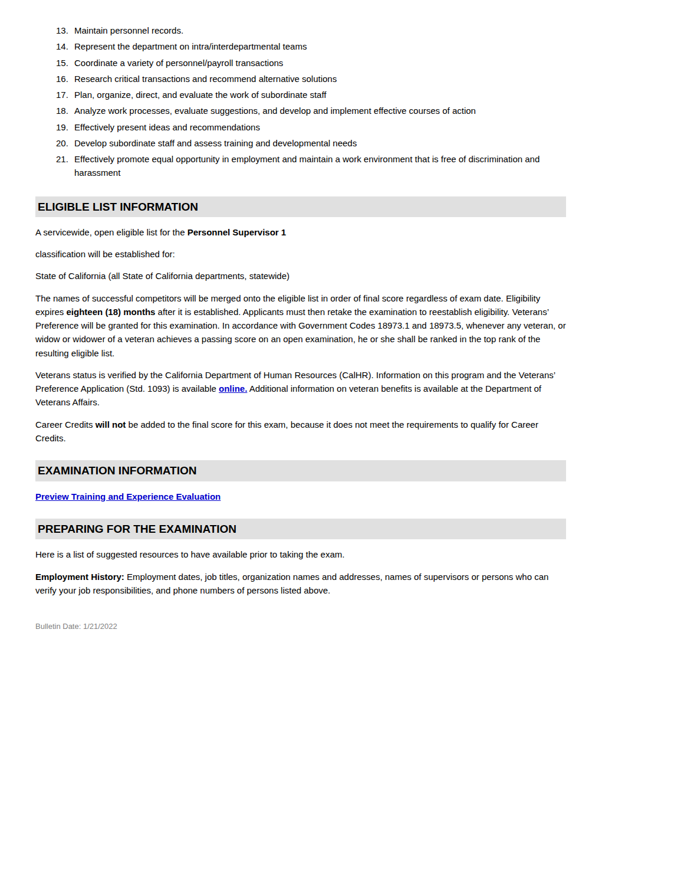Maintain personnel records.
Represent the department on intra/interdepartmental teams
Coordinate a variety of personnel/payroll transactions
Research critical transactions and recommend alternative solutions
Plan, organize, direct, and evaluate the work of subordinate staff
Analyze work processes, evaluate suggestions, and develop and implement effective courses of action
Effectively present ideas and recommendations
Develop subordinate staff and assess training and developmental needs
Effectively promote equal opportunity in employment and maintain a work environment that is free of discrimination and harassment
ELIGIBLE LIST INFORMATION
A servicewide, open eligible list for the Personnel Supervisor 1
classification will be established for:
State of California (all State of California departments, statewide)
The names of successful competitors will be merged onto the eligible list in order of final score regardless of exam date. Eligibility expires eighteen (18) months after it is established. Applicants must then retake the examination to reestablish eligibility. Veterans’ Preference will be granted for this examination. In accordance with Government Codes 18973.1 and 18973.5, whenever any veteran, or widow or widower of a veteran achieves a passing score on an open examination, he or she shall be ranked in the top rank of the resulting eligible list.
Veterans status is verified by the California Department of Human Resources (CalHR). Information on this program and the Veterans’ Preference Application (Std. 1093) is available online. Additional information on veteran benefits is available at the Department of Veterans Affairs.
Career Credits will not be added to the final score for this exam, because it does not meet the requirements to qualify for Career Credits.
EXAMINATION INFORMATION
Preview Training and Experience Evaluation
PREPARING FOR THE EXAMINATION
Here is a list of suggested resources to have available prior to taking the exam.
Employment History: Employment dates, job titles, organization names and addresses, names of supervisors or persons who can verify your job responsibilities, and phone numbers of persons listed above.
Bulletin Date: 1/21/2022